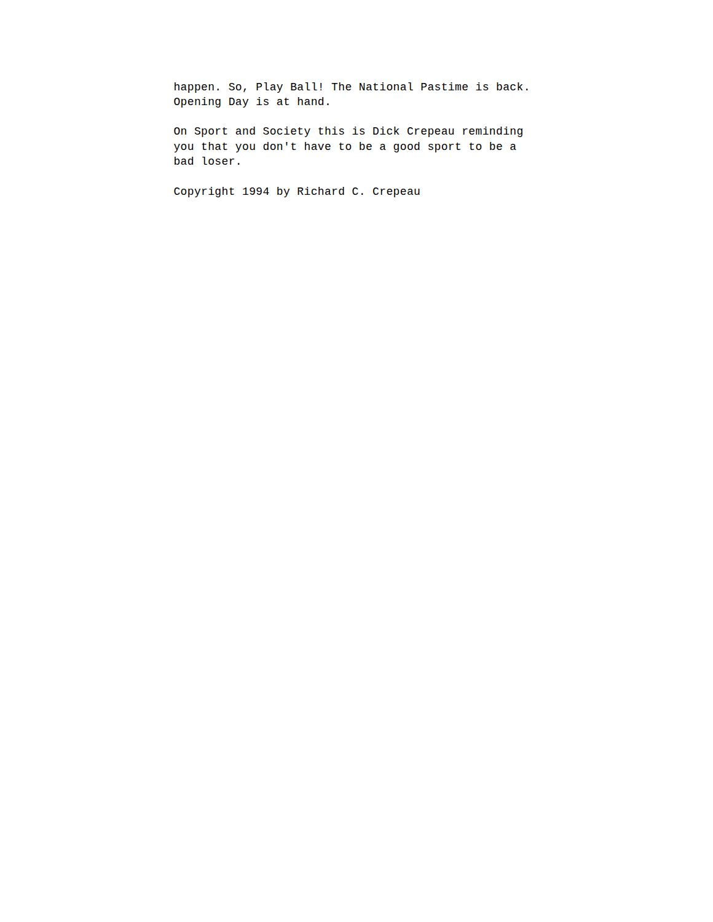happen. So, Play Ball! The National Pastime is back. Opening Day is at hand.
On Sport and Society this is Dick Crepeau reminding you that you don't have to be a good sport to be a bad loser.
Copyright 1994 by Richard C. Crepeau